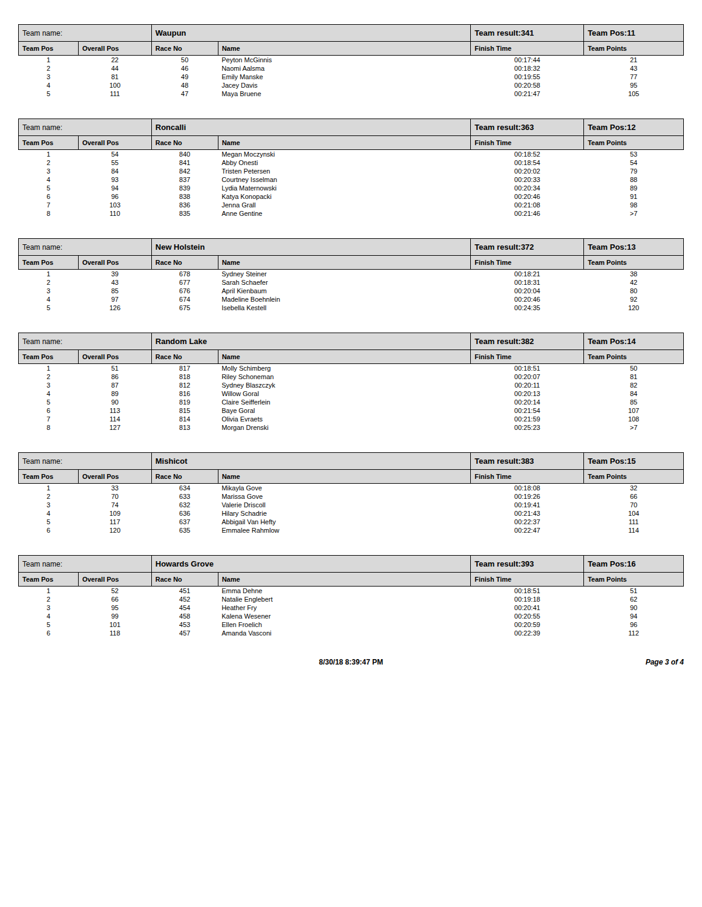| Team name: | Waupun | Team result: 341 | Team Pos: 11 |
| Team Pos | Overall Pos | Race No | Name | Finish Time | Team Points |
| 1 | 22 | 50 | Peyton McGinnis | 00:17:44 | 21 |
| 2 | 44 | 46 | Naomi Aalsma | 00:18:32 | 43 |
| 3 | 81 | 49 | Emily Manske | 00:19:55 | 77 |
| 4 | 100 | 48 | Jacey Davis | 00:20:58 | 95 |
| 5 | 111 | 47 | Maya Bruene | 00:21:47 | 105 |
| Team name: | Roncalli | Team result: 363 | Team Pos: 12 |
| Team Pos | Overall Pos | Race No | Name | Finish Time | Team Points |
| 1 | 54 | 840 | Megan Moczynski | 00:18:52 | 53 |
| 2 | 55 | 841 | Abby Onesti | 00:18:54 | 54 |
| 3 | 84 | 842 | Tristen Petersen | 00:20:02 | 79 |
| 4 | 93 | 837 | Courtney Isselman | 00:20:33 | 88 |
| 5 | 94 | 839 | Lydia Maternowski | 00:20:34 | 89 |
| 6 | 96 | 838 | Katya Konopacki | 00:20:46 | 91 |
| 7 | 103 | 836 | Jenna Grall | 00:21:08 | 98 |
| 8 | 110 | 835 | Anne Gentine | 00:21:46 | >7 |
| Team name: | New Holstein | Team result: 372 | Team Pos: 13 |
| Team Pos | Overall Pos | Race No | Name | Finish Time | Team Points |
| 1 | 39 | 678 | Sydney Steiner | 00:18:21 | 38 |
| 2 | 43 | 677 | Sarah Schaefer | 00:18:31 | 42 |
| 3 | 85 | 676 | April Kienbaum | 00:20:04 | 80 |
| 4 | 97 | 674 | Madeline Boehnlein | 00:20:46 | 92 |
| 5 | 126 | 675 | Isebella Kestell | 00:24:35 | 120 |
| Team name: | Random Lake | Team result: 382 | Team Pos: 14 |
| Team Pos | Overall Pos | Race No | Name | Finish Time | Team Points |
| 1 | 51 | 817 | Molly Schimberg | 00:18:51 | 50 |
| 2 | 86 | 818 | Riley Schoneman | 00:20:07 | 81 |
| 3 | 87 | 812 | Sydney Blaszczyk | 00:20:11 | 82 |
| 4 | 89 | 816 | Willow Goral | 00:20:13 | 84 |
| 5 | 90 | 819 | Claire Seifferlein | 00:20:14 | 85 |
| 6 | 113 | 815 | Baye Goral | 00:21:54 | 107 |
| 7 | 114 | 814 | Olivia Evraets | 00:21:59 | 108 |
| 8 | 127 | 813 | Morgan Drenski | 00:25:23 | >7 |
| Team name: | Mishicot | Team result: 383 | Team Pos: 15 |
| Team Pos | Overall Pos | Race No | Name | Finish Time | Team Points |
| 1 | 33 | 634 | Mikayla Gove | 00:18:08 | 32 |
| 2 | 70 | 633 | Marissa Gove | 00:19:26 | 66 |
| 3 | 74 | 632 | Valerie Driscoll | 00:19:41 | 70 |
| 4 | 109 | 636 | Hilary Schadrie | 00:21:43 | 104 |
| 5 | 117 | 637 | Abbigail Van Hefty | 00:22:37 | 111 |
| 6 | 120 | 635 | Emmalee Rahmlow | 00:22:47 | 114 |
| Team name: | Howards Grove | Team result: 393 | Team Pos: 16 |
| Team Pos | Overall Pos | Race No | Name | Finish Time | Team Points |
| 1 | 52 | 451 | Emma Dehne | 00:18:51 | 51 |
| 2 | 66 | 452 | Natalie Englebert | 00:19:18 | 62 |
| 3 | 95 | 454 | Heather Fry | 00:20:41 | 90 |
| 4 | 99 | 458 | Kalena Wesener | 00:20:55 | 94 |
| 5 | 101 | 453 | Ellen Froelich | 00:20:59 | 96 |
| 6 | 118 | 457 | Amanda Vasconi | 00:22:39 | 112 |
8/30/18 8:39:47 PM
Page 3 of 4